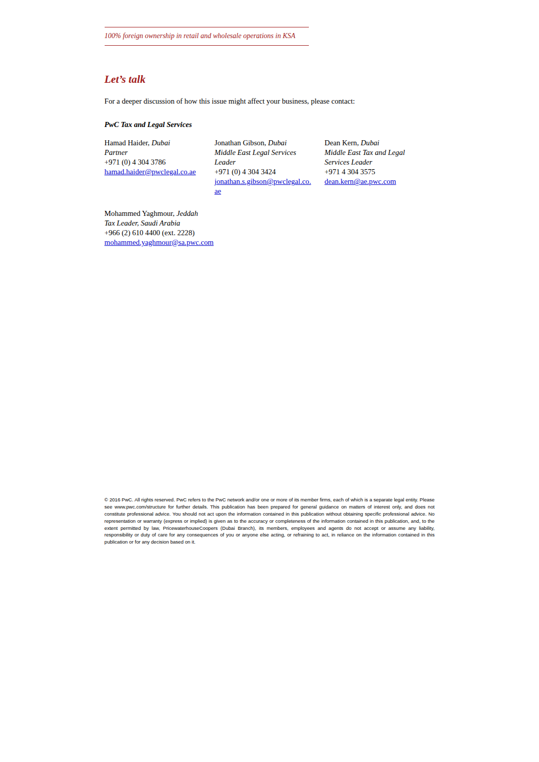100% foreign ownership in retail and wholesale operations in KSA
Let’s talk
For a deeper discussion of how this issue might affect your business, please contact:
PwC Tax and Legal Services
| Hamad Haider, Dubai Partner +971 (0) 4 304 3786 hamad.haider@pwclegal.co.ae | Jonathan Gibson, Dubai Middle East Legal Services Leader +971 (0) 4 304 3424 jonathan.s.gibson@pwclegal.co.ae | Dean Kern, Dubai Middle East Tax and Legal Services Leader +971 4 304 3575 dean.kern@ae.pwc.com |
Mohammed Yaghmour, Jeddah
Tax Leader, Saudi Arabia
+966 (2) 610 4400 (ext. 2228)
mohammed.yaghmour@sa.pwc.com
© 2016 PwC. All rights reserved. PwC refers to the PwC network and/or one or more of its member firms, each of which is a separate legal entity. Please see www.pwc.com/structure for further details. This publication has been prepared for general guidance on matters of interest only, and does not constitute professional advice. You should not act upon the information contained in this publication without obtaining specific professional advice. No representation or warranty (express or implied) is given as to the accuracy or completeness of the information contained in this publication, and, to the extent permitted by law, PricewaterhouseCoopers (Dubai Branch), its members, employees and agents do not accept or assume any liability, responsibility or duty of care for any consequences of you or anyone else acting, or refraining to act, in reliance on the information contained in this publication or for any decision based on it.